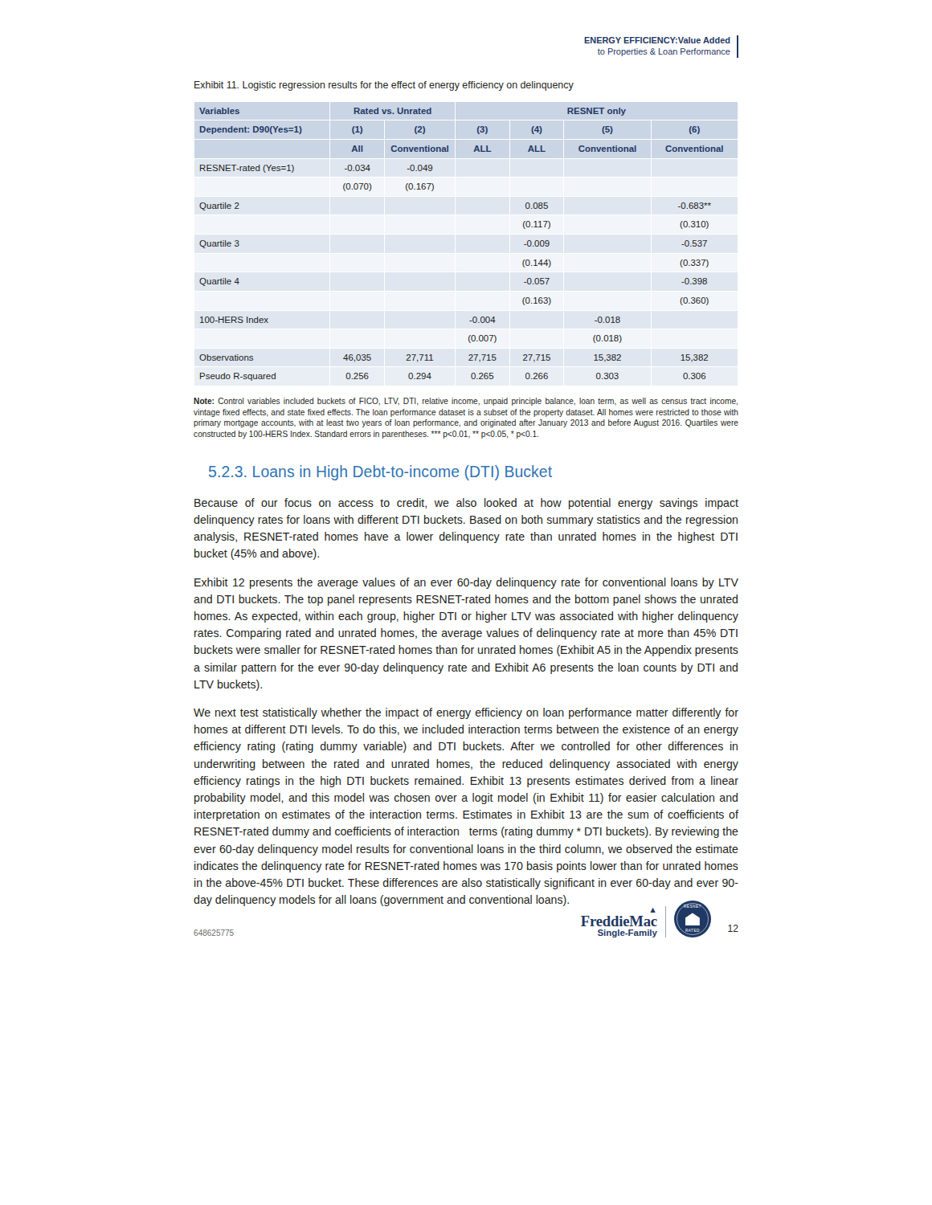ENERGY EFFICIENCY: Value Added
to Properties & Loan Performance
Exhibit 11. Logistic regression results for the effect of energy efficiency on delinquency
| Variables | Rated vs. Unrated | RESNET only |
| --- | --- | --- |
| Dependent: D90(Yes=1) | (1) | (2) | (3) | (4) | (5) | (6) |
| | All | Conventional | ALL | ALL | Conventional | Conventional |
| RESNET-rated (Yes=1) | -0.034 | -0.049 | | | | |
| | (0.070) | (0.167) | | | | |
| Quartile 2 | | | | 0.085 | | -0.683** |
| | | | | (0.117) | | (0.310) |
| Quartile 3 | | | | -0.009 | | -0.537 |
| | | | | (0.144) | | (0.337) |
| Quartile 4 | | | | -0.057 | | -0.398 |
| | | | | (0.163) | | (0.360) |
| 100-HERS Index | | | -0.004 | | -0.018 | |
| | | | (0.007) | | (0.018) | |
| Observations | 46,035 | 27,711 | 27,715 | 27,715 | 15,382 | 15,382 |
| Pseudo R-squared | 0.256 | 0.294 | 0.265 | 0.266 | 0.303 | 0.306 |
Note: Control variables included buckets of FICO, LTV, DTI, relative income, unpaid principle balance, loan term, as well as census tract income, vintage fixed effects, and state fixed effects. The loan performance dataset is a subset of the property dataset. All homes were restricted to those with primary mortgage accounts, with at least two years of loan performance, and originated after January 2013 and before August 2016. Quartiles were constructed by 100-HERS Index. Standard errors in parentheses. *** p<0.01, ** p<0.05, * p<0.1.
5.2.3. Loans in High Debt-to-income (DTI) Bucket
Because of our focus on access to credit, we also looked at how potential energy savings impact delinquency rates for loans with different DTI buckets. Based on both summary statistics and the regression analysis, RESNET-rated homes have a lower delinquency rate than unrated homes in the highest DTI bucket (45% and above).
Exhibit 12 presents the average values of an ever 60-day delinquency rate for conventional loans by LTV and DTI buckets. The top panel represents RESNET-rated homes and the bottom panel shows the unrated homes. As expected, within each group, higher DTI or higher LTV was associated with higher delinquency rates. Comparing rated and unrated homes, the average values of delinquency rate at more than 45% DTI buckets were smaller for RESNET-rated homes than for unrated homes (Exhibit A5 in the Appendix presents a similar pattern for the ever 90-day delinquency rate and Exhibit A6 presents the loan counts by DTI and LTV buckets).
We next test statistically whether the impact of energy efficiency on loan performance matter differently for homes at different DTI levels. To do this, we included interaction terms between the existence of an energy efficiency rating (rating dummy variable) and DTI buckets. After we controlled for other differences in underwriting between the rated and unrated homes, the reduced delinquency associated with energy efficiency ratings in the high DTI buckets remained. Exhibit 13 presents estimates derived from a linear probability model, and this model was chosen over a logit model (in Exhibit 11) for easier calculation and interpretation on estimates of the interaction terms. Estimates in Exhibit 13 are the sum of coefficients of RESNET-rated dummy and coefficients of interaction terms (rating dummy * DTI buckets). By reviewing the ever 60-day delinquency model results for conventional loans in the third column, we observed the estimate indicates the delinquency rate for RESNET-rated homes was 170 basis points lower than for unrated homes in the above-45% DTI bucket. These differences are also statistically significant in ever 60-day and ever 90-day delinquency models for all loans (government and conventional loans).
648625775
▲ FreddieMac Single-Family
RESNET
RATED
12